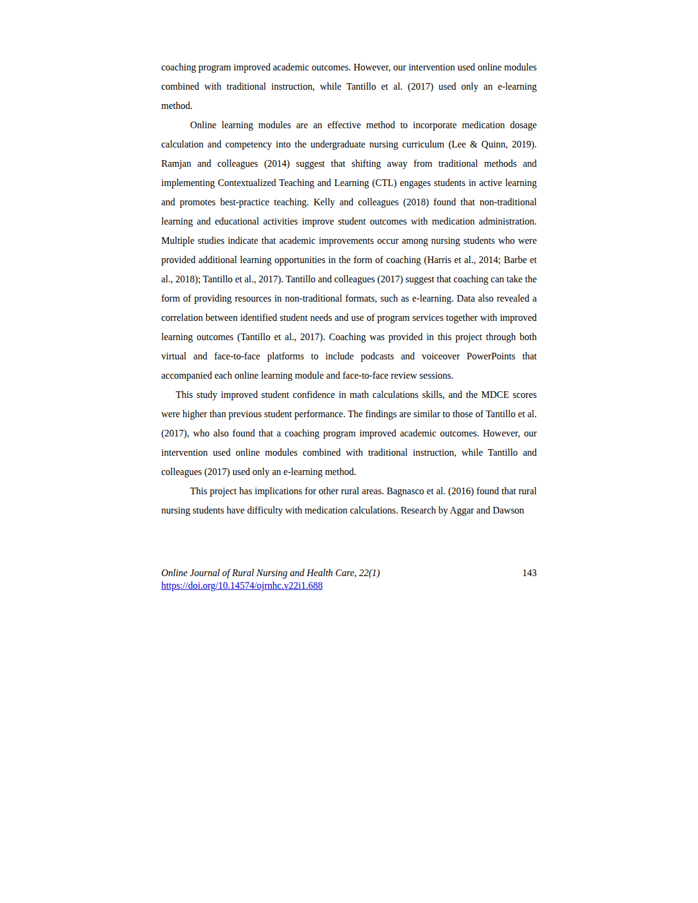coaching program improved academic outcomes. However, our intervention used online modules combined with traditional instruction, while Tantillo et al. (2017) used only an e-learning method.
Online learning modules are an effective method to incorporate medication dosage calculation and competency into the undergraduate nursing curriculum (Lee & Quinn, 2019). Ramjan and colleagues (2014) suggest that shifting away from traditional methods and implementing Contextualized Teaching and Learning (CTL) engages students in active learning and promotes best-practice teaching. Kelly and colleagues (2018) found that non-traditional learning and educational activities improve student outcomes with medication administration. Multiple studies indicate that academic improvements occur among nursing students who were provided additional learning opportunities in the form of coaching (Harris et al., 2014; Barbe et al., 2018); Tantillo et al., 2017). Tantillo and colleagues (2017) suggest that coaching can take the form of providing resources in non-traditional formats, such as e-learning. Data also revealed a correlation between identified student needs and use of program services together with improved learning outcomes (Tantillo et al., 2017). Coaching was provided in this project through both virtual and face-to-face platforms to include podcasts and voiceover PowerPoints that accompanied each online learning module and face-to-face review sessions.
This study improved student confidence in math calculations skills, and the MDCE scores were higher than previous student performance. The findings are similar to those of Tantillo et al. (2017), who also found that a coaching program improved academic outcomes. However, our intervention used online modules combined with traditional instruction, while Tantillo and colleagues (2017) used only an e-learning method.
This project has implications for other rural areas. Bagnasco et al. (2016) found that rural nursing students have difficulty with medication calculations. Research by Aggar and Dawson
Online Journal of Rural Nursing and Health Care, 22(1) https://doi.org/10.14574/ojrnhc.v22i1.688
143